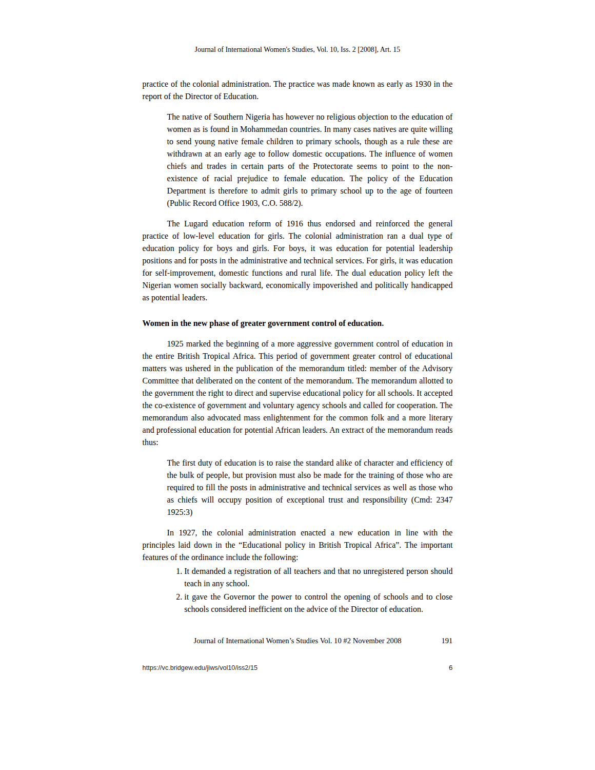Journal of International Women's Studies, Vol. 10, Iss. 2 [2008], Art. 15
practice of the colonial administration. The practice was made known as early as 1930 in the report of the Director of Education.
The native of Southern Nigeria has however no religious objection to the education of women as is found in Mohammedan countries. In many cases natives are quite willing to send young native female children to primary schools, though as a rule these are withdrawn at an early age to follow domestic occupations. The influence of women chiefs and trades in certain parts of the Protectorate seems to point to the non-existence of racial prejudice to female education. The policy of the Education Department is therefore to admit girls to primary school up to the age of fourteen (Public Record Office 1903, C.O. 588/2).
The Lugard education reform of 1916 thus endorsed and reinforced the general practice of low-level education for girls. The colonial administration ran a dual type of education policy for boys and girls. For boys, it was education for potential leadership positions and for posts in the administrative and technical services. For girls, it was education for self-improvement, domestic functions and rural life. The dual education policy left the Nigerian women socially backward, economically impoverished and politically handicapped as potential leaders.
Women in the new phase of greater government control of education.
1925 marked the beginning of a more aggressive government control of education in the entire British Tropical Africa. This period of government greater control of educational matters was ushered in the publication of the memorandum titled: member of the Advisory Committee that deliberated on the content of the memorandum. The memorandum allotted to the government the right to direct and supervise educational policy for all schools. It accepted the co-existence of government and voluntary agency schools and called for cooperation. The memorandum also advocated mass enlightenment for the common folk and a more literary and professional education for potential African leaders. An extract of the memorandum reads thus:
The first duty of education is to raise the standard alike of character and efficiency of the bulk of people, but provision must also be made for the training of those who are required to fill the posts in administrative and technical services as well as those who as chiefs will occupy position of exceptional trust and responsibility (Cmd: 2347 1925:3)
In 1927, the colonial administration enacted a new education in line with the principles laid down in the “Educational policy in British Tropical Africa”. The important features of the ordinance include the following:
It demanded a registration of all teachers and that no unregistered person should teach in any school.
it gave the Governor the power to control the opening of schools and to close schools considered inefficient on the advice of the Director of education.
Journal of International Women’s Studies Vol. 10 #2 November 2008 191
https://vc.bridgew.edu/jiws/vol10/iss2/15 6